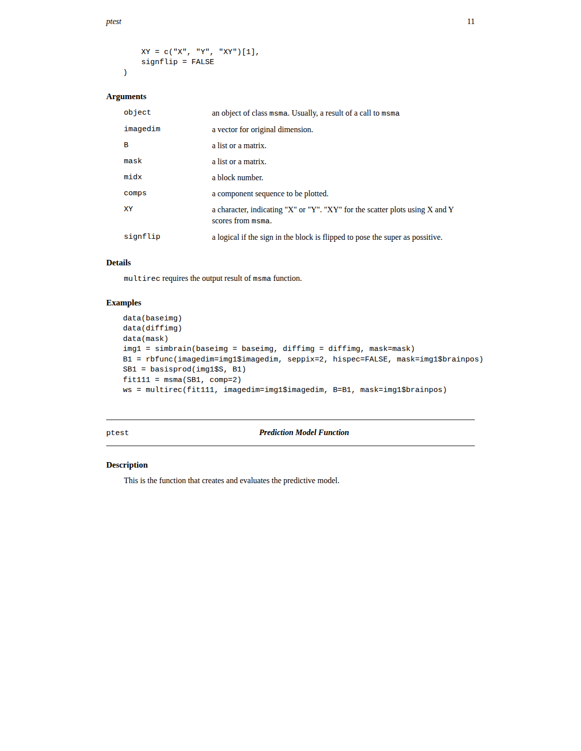ptest 11
    XY = c("X", "Y", "XY")[1],
    signflip = FALSE
)
Arguments
object
an object of class msma. Usually, a result of a call to msma
imagedim
a vector for original dimension.
B
a list or a matrix.
mask
a list or a matrix.
midx
a block number.
comps
a component sequence to be plotted.
XY
a character, indicating "X" or "Y". "XY" for the scatter plots using X and Y scores from msma.
signflip
a logical if the sign in the block is flipped to pose the super as possitive.
Details
multirec requires the output result of msma function.
Examples
data(baseimg)
data(diffimg)
data(mask)
img1 = simbrain(baseimg = baseimg, diffimg = diffimg, mask=mask)
B1 = rbfunc(imagedim=img1$imagedim, seppix=2, hispec=FALSE, mask=img1$brainpos)
SB1 = basisprod(img1$S, B1)
fit111 = msma(SB1, comp=2)
ws = multirec(fit111, imagedim=img1$imagedim, B=B1, mask=img1$brainpos)
ptest Prediction Model Function
Description
This is the function that creates and evaluates the predictive model.